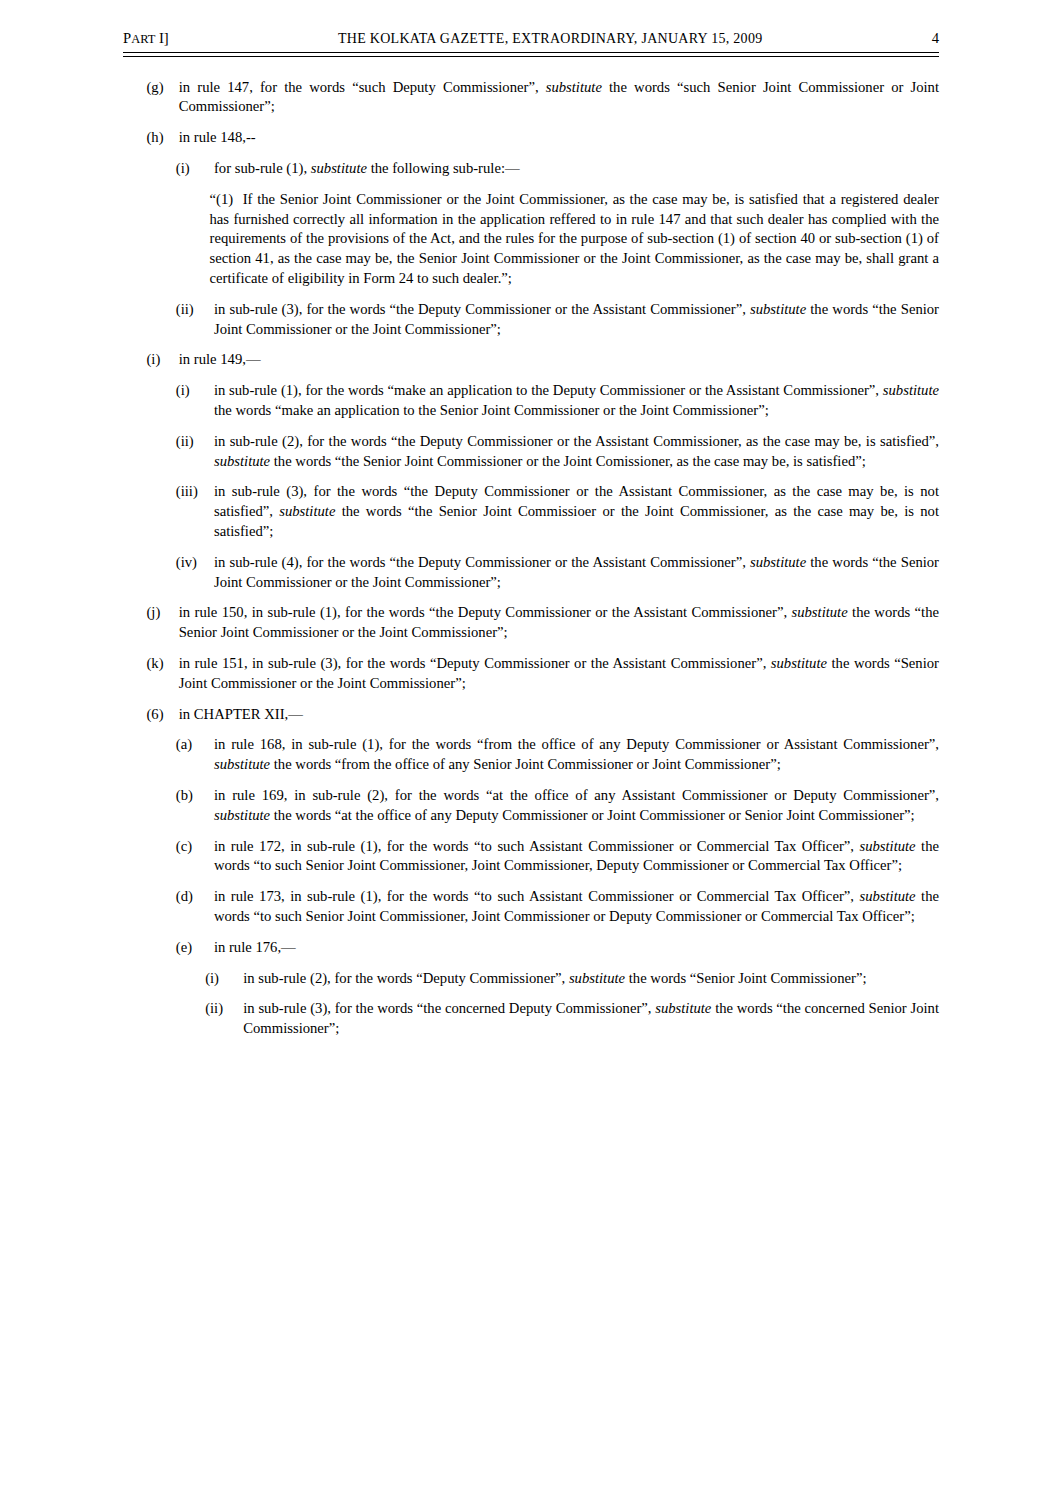PART I] The Kolkata Gazette, Extraordinary, January 15, 2009 4
(g) in rule 147, for the words “such Deputy Commissioner”, substitute the words “such Senior Joint Commissioner or Joint Commissioner”;
(h) in rule 148,--
(i) for sub-rule (1), substitute the following sub-rule:—
“(1) If the Senior Joint Commissioner or the Joint Commissioner, as the case may be, is satisfied that a registered dealer has furnished correctly all information in the application reffered to in rule 147 and that such dealer has complied with the requirements of the provisions of the Act, and the rules for the purpose of sub-section (1) of section 40 or sub-section (1) of section 41, as the case may be, the Senior Joint Commissioner or the Joint Commissioner, as the case may be, shall grant a certificate of eligibility in Form 24 to such dealer.”;
(ii) in sub-rule (3), for the words “the Deputy Commissioner or the Assistant Commissioner”, substitute the words “the Senior Joint Commissioner or the Joint Commissioner”;
(i) in rule 149,—
(i) in sub-rule (1), for the words “make an application to the Deputy Commissioner or the Assistant Commissioner”, substitute the words “make an application to the Senior Joint Commissioner or the Joint Commissioner”;
(ii) in sub-rule (2), for the words “the Deputy Commissioner or the Assistant Commissioner, as the case may be, is satisfied”, substitute the words “the Senior Joint Commissioner or the Joint Comissioner, as the case may be, is satisfied”;
(iii) in sub-rule (3), for the words “the Deputy Commissioner or the Assistant Commissioner, as the case may be, is not satisfied”, substitute the words “the Senior Joint Commissioer or the Joint Commissioner, as the case may be, is not satisfied”;
(iv) in sub-rule (4), for the words “the Deputy Commissioner or the Assistant Commissioner”, substitute the words “the Senior Joint Commissioner or the Joint Commissioner”;
(j) in rule 150, in sub-rule (1), for the words “the Deputy Commissioner or the Assistant Commissioner”, substitute the words “the Senior Joint Commissioner or the Joint Commissioner”;
(k) in rule 151, in sub-rule (3), for the words “Deputy Commissioner or the Assistant Commissioner”, substitute the words “Senior Joint Commissioner or the Joint Commissioner”;
(6) in CHAPTER XII,—
(a) in rule 168, in sub-rule (1), for the words “from the office of any Deputy Commissioner or Assistant Commissioner”, substitute the words “from the office of any Senior Joint Commissioner or Joint Commissioner”;
(b) in rule 169, in sub-rule (2), for the words “at the office of any Assistant Commissioner or Deputy Commissioner”, substitute the words “at the office of any Deputy Commissioner or Joint Commissioner or Senior Joint Commissioner”;
(c) in rule 172, in sub-rule (1), for the words “to such Assistant Commissioner or Commercial Tax Officer”, substitute the words “to such Senior Joint Commissioner, Joint Commissioner, Deputy Commissioner or Commercial Tax Officer”;
(d) in rule 173, in sub-rule (1), for the words “to such Assistant Commissioner or Commercial Tax Officer”, substitute the words “to such Senior Joint Commissioner, Joint Commissioner or Deputy Commissioner or Commercial Tax Officer”;
(e) in rule 176,—
(i) in sub-rule (2), for the words “Deputy Commissioner”, substitute the words “Senior Joint Commissioner”;
(ii) in sub-rule (3), for the words “the concerned Deputy Commissioner”, substitute the words “the concerned Senior Joint Commissioner”;